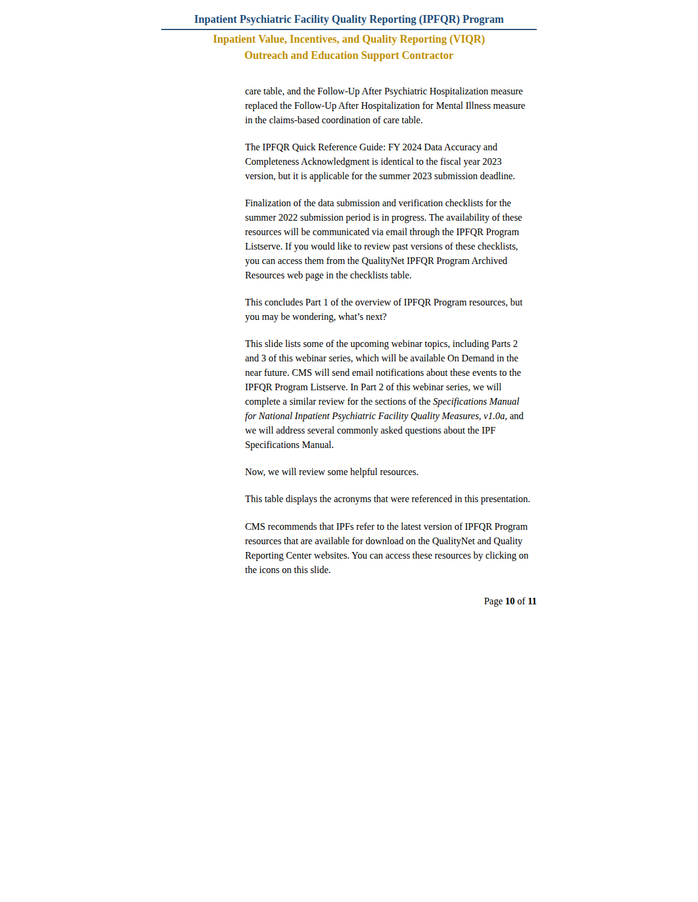Inpatient Psychiatric Facility Quality Reporting (IPFQR) Program Inpatient Value, Incentives, and Quality Reporting (VIQR) Outreach and Education Support Contractor
care table, and the Follow-Up After Psychiatric Hospitalization measure replaced the Follow-Up After Hospitalization for Mental Illness measure in the claims-based coordination of care table.
The IPFQR Quick Reference Guide: FY 2024 Data Accuracy and Completeness Acknowledgment is identical to the fiscal year 2023 version, but it is applicable for the summer 2023 submission deadline.
Finalization of the data submission and verification checklists for the summer 2022 submission period is in progress. The availability of these resources will be communicated via email through the IPFQR Program Listserve. If you would like to review past versions of these checklists, you can access them from the QualityNet IPFQR Program Archived Resources web page in the checklists table.
This concludes Part 1 of the overview of IPFQR Program resources, but you may be wondering, what’s next?
This slide lists some of the upcoming webinar topics, including Parts 2 and 3 of this webinar series, which will be available On Demand in the near future. CMS will send email notifications about these events to the IPFQR Program Listserve. In Part 2 of this webinar series, we will complete a similar review for the sections of the Specifications Manual for National Inpatient Psychiatric Facility Quality Measures, v1.0a, and we will address several commonly asked questions about the IPF Specifications Manual.
Now, we will review some helpful resources.
This table displays the acronyms that were referenced in this presentation.
CMS recommends that IPFs refer to the latest version of IPFQR Program resources that are available for download on the QualityNet and Quality Reporting Center websites. You can access these resources by clicking on the icons on this slide.
Page 10 of 11